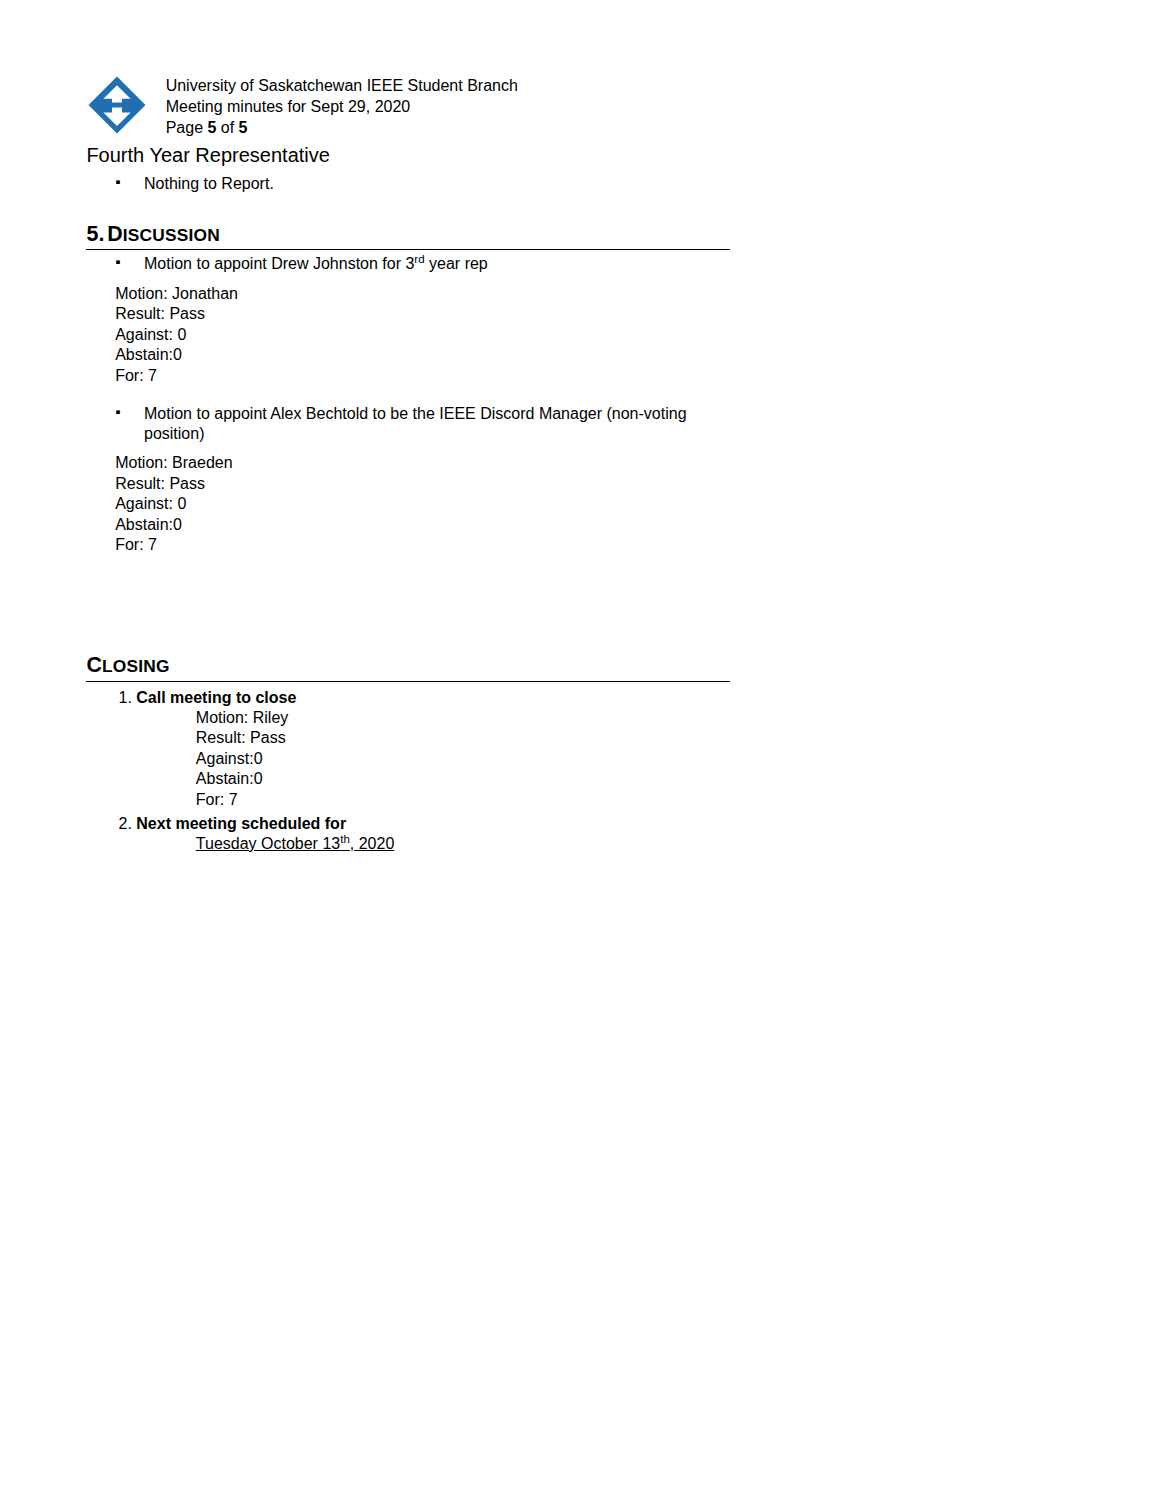University of Saskatchewan IEEE Student Branch
Meeting minutes for Sept 29, 2020
Page 5 of 5
Fourth Year Representative
Nothing to Report.
5. DISCUSSION
Motion to appoint Drew Johnston for 3rd year rep
Motion: Jonathan
Result: Pass
Against: 0
Abstain:0
For: 7
Motion to appoint Alex Bechtold to be the IEEE Discord Manager (non-voting position)
Motion: Braeden
Result: Pass
Against: 0
Abstain:0
For: 7
CLOSING
Call meeting to close
Motion: Riley
Result: Pass
Against:0
Abstain:0
For: 7
Next meeting scheduled for
Tuesday October 13th, 2020